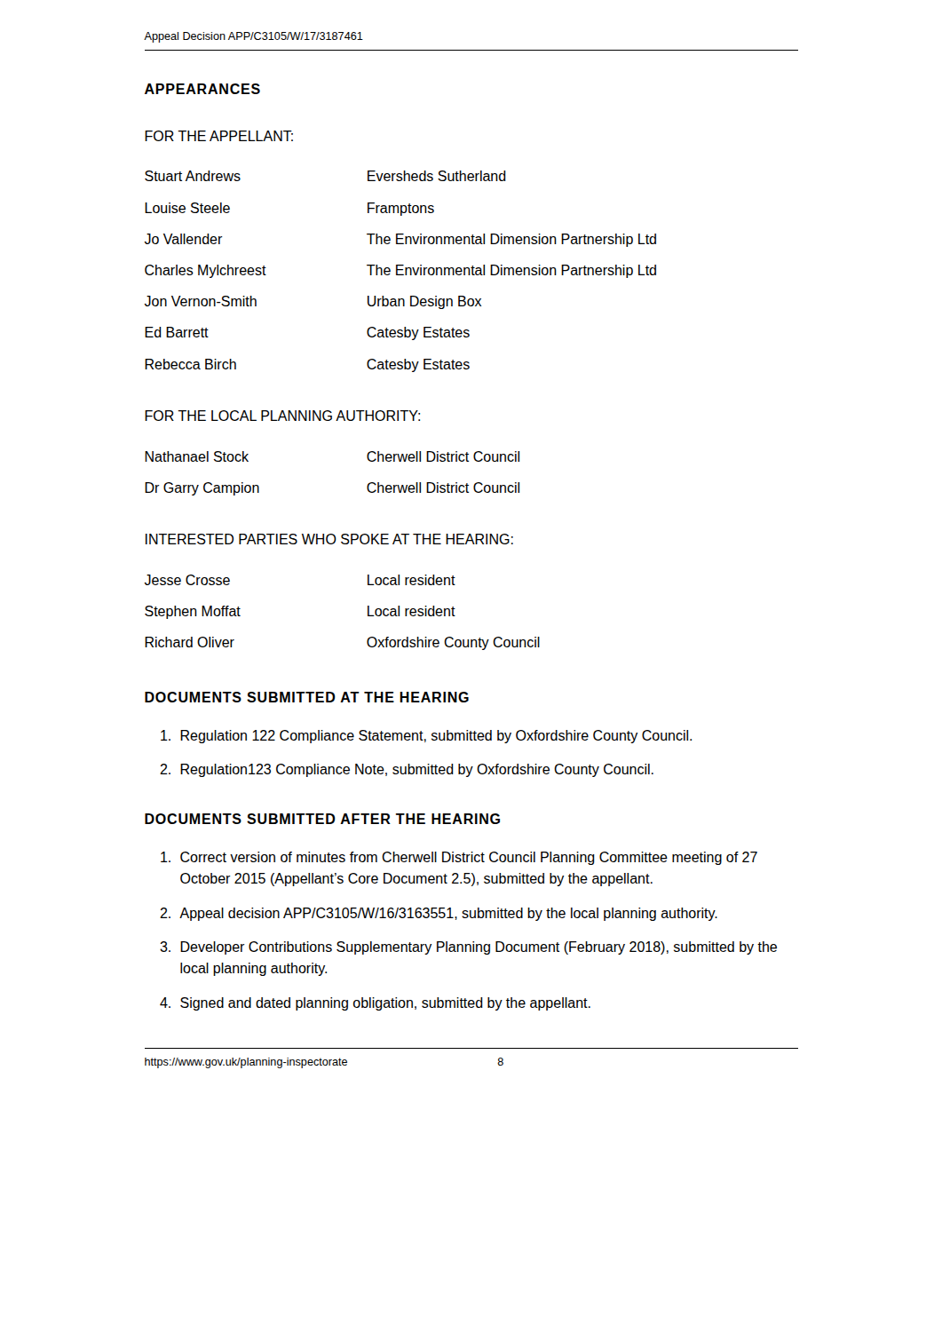Appeal Decision APP/C3105/W/17/3187461
APPEARANCES
FOR THE APPELLANT:
| Stuart Andrews | Eversheds Sutherland |
| Louise Steele | Framptons |
| Jo Vallender | The Environmental Dimension Partnership Ltd |
| Charles Mylchreest | The Environmental Dimension Partnership Ltd |
| Jon Vernon-Smith | Urban Design Box |
| Ed Barrett | Catesby Estates |
| Rebecca Birch | Catesby Estates |
FOR THE LOCAL PLANNING AUTHORITY:
| Nathanael Stock | Cherwell District Council |
| Dr Garry Campion | Cherwell District Council |
INTERESTED PARTIES WHO SPOKE AT THE HEARING:
| Jesse Crosse | Local resident |
| Stephen Moffat | Local resident |
| Richard Oliver | Oxfordshire County Council |
DOCUMENTS SUBMITTED AT THE HEARING
Regulation 122 Compliance Statement, submitted by Oxfordshire County Council.
Regulation123 Compliance Note, submitted by Oxfordshire County Council.
DOCUMENTS SUBMITTED AFTER THE HEARING
Correct version of minutes from Cherwell District Council Planning Committee meeting of 27 October 2015 (Appellant’s Core Document 2.5), submitted by the appellant.
Appeal decision APP/C3105/W/16/3163551, submitted by the local planning authority.
Developer Contributions Supplementary Planning Document (February 2018), submitted by the local planning authority.
Signed and dated planning obligation, submitted by the appellant.
https://www.gov.uk/planning-inspectorate 8